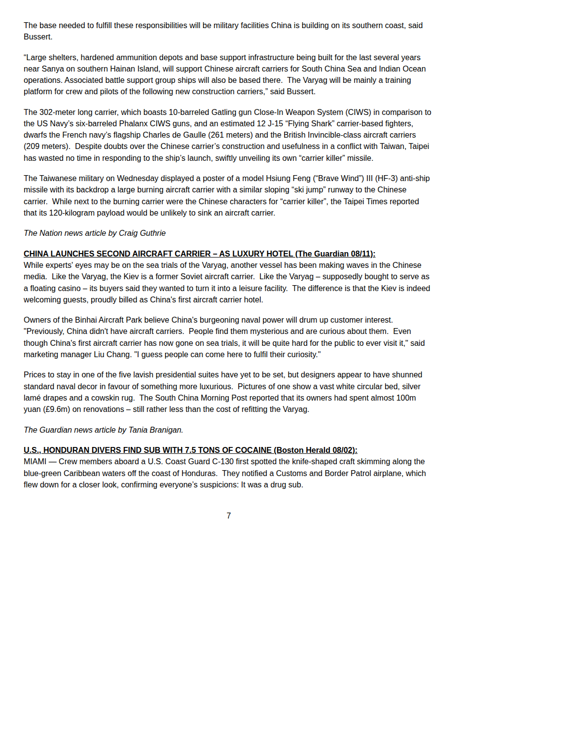The base needed to fulfill these responsibilities will be military facilities China is building on its southern coast, said Bussert.
“Large shelters, hardened ammunition depots and base support infrastructure being built for the last several years near Sanya on southern Hainan Island, will support Chinese aircraft carriers for South China Sea and Indian Ocean operations. Associated battle support group ships will also be based there. The Varyag will be mainly a training platform for crew and pilots of the following new construction carriers,” said Bussert.
The 302-meter long carrier, which boasts 10-barreled Gatling gun Close-In Weapon System (CIWS) in comparison to the US Navy’s six-barreled Phalanx CIWS guns, and an estimated 12 J-15 “Flying Shark” carrier-based fighters, dwarfs the French navy’s flagship Charles de Gaulle (261 meters) and the British Invincible-class aircraft carriers (209 meters). Despite doubts over the Chinese carrier’s construction and usefulness in a conflict with Taiwan, Taipei has wasted no time in responding to the ship’s launch, swiftly unveiling its own “carrier killer” missile.
The Taiwanese military on Wednesday displayed a poster of a model Hsiung Feng (“Brave Wind”) III (HF-3) anti-ship missile with its backdrop a large burning aircraft carrier with a similar sloping “ski jump” runway to the Chinese carrier. While next to the burning carrier were the Chinese characters for “carrier killer”, the Taipei Times reported that its 120-kilogram payload would be unlikely to sink an aircraft carrier.
The Nation news article by Craig Guthrie
CHINA LAUNCHES SECOND AIRCRAFT CARRIER – AS LUXURY HOTEL (The Guardian 08/11):
While experts' eyes may be on the sea trials of the Varyag, another vessel has been making waves in the Chinese media. Like the Varyag, the Kiev is a former Soviet aircraft carrier. Like the Varyag – supposedly bought to serve as a floating casino – its buyers said they wanted to turn it into a leisure facility. The difference is that the Kiev is indeed welcoming guests, proudly billed as China's first aircraft carrier hotel.
Owners of the Binhai Aircraft Park believe China's burgeoning naval power will drum up customer interest. "Previously, China didn't have aircraft carriers. People find them mysterious and are curious about them. Even though China's first aircraft carrier has now gone on sea trials, it will be quite hard for the public to ever visit it," said marketing manager Liu Chang. "I guess people can come here to fulfil their curiosity."
Prices to stay in one of the five lavish presidential suites have yet to be set, but designers appear to have shunned standard naval decor in favour of something more luxurious. Pictures of one show a vast white circular bed, silver lamé drapes and a cowskin rug. The South China Morning Post reported that its owners had spent almost 100m yuan (£9.6m) on renovations – still rather less than the cost of refitting the Varyag.
The Guardian news article by Tania Branigan.
U.S., HONDURAN DIVERS FIND SUB WITH 7.5 TONS OF COCAINE (Boston Herald 08/02):
MIAMI — Crew members aboard a U.S. Coast Guard C-130 first spotted the knife-shaped craft skimming along the blue-green Caribbean waters off the coast of Honduras. They notified a Customs and Border Patrol airplane, which flew down for a closer look, confirming everyone’s suspicions: It was a drug sub.
7